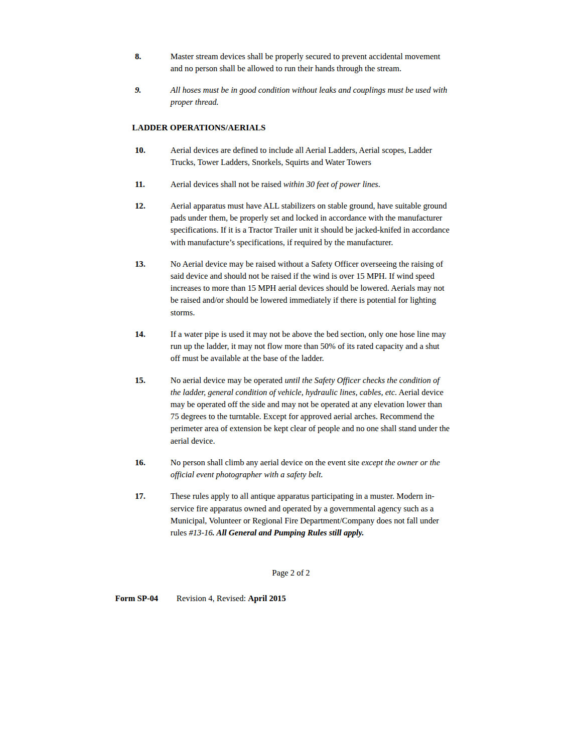8.
Master stream devices shall be properly secured to prevent accidental movement and no person shall be allowed to run their hands through the stream.
9.
All hoses must be in good condition without leaks and couplings must be used with proper thread.
LADDER OPERATIONS/AERIALS
10.
Aerial devices are defined to include all Aerial Ladders, Aerial scopes, Ladder Trucks, Tower Ladders, Snorkels, Squirts and Water Towers
11.
Aerial devices shall not be raised within 30 feet of power lines.
12.
Aerial apparatus must have ALL stabilizers on stable ground, have suitable ground pads under them, be properly set and locked in accordance with the manufacturer specifications. If it is a Tractor Trailer unit it should be jacked-knifed in accordance with manufacture’s specifications, if required by the manufacturer.
13.
No Aerial device may be raised without a Safety Officer overseeing the raising of said device and should not be raised if the wind is over 15 MPH. If wind speed increases to more than 15 MPH aerial devices should be lowered. Aerials may not be raised and/or should be lowered immediately if there is potential for lighting storms.
14.
If a water pipe is used it may not be above the bed section, only one hose line may run up the ladder, it may not flow more than 50% of its rated capacity and a shut off must be available at the base of the ladder.
15.
No aerial device may be operated until the Safety Officer checks the condition of the ladder, general condition of vehicle, hydraulic lines, cables, etc. Aerial device may be operated off the side and may not be operated at any elevation lower than 75 degrees to the turntable. Except for approved aerial arches. Recommend the perimeter area of extension be kept clear of people and no one shall stand under the aerial device.
16.
No person shall climb any aerial device on the event site except the owner or the official event photographer with a safety belt.
17.
These rules apply to all antique apparatus participating in a muster. Modern in-service fire apparatus owned and operated by a governmental agency such as a Municipal, Volunteer or Regional Fire Department/Company does not fall under rules #13-16. All General and Pumping Rules still apply.
Page 2 of 2
Form SP-04 Revision 4, Revised: April 2015